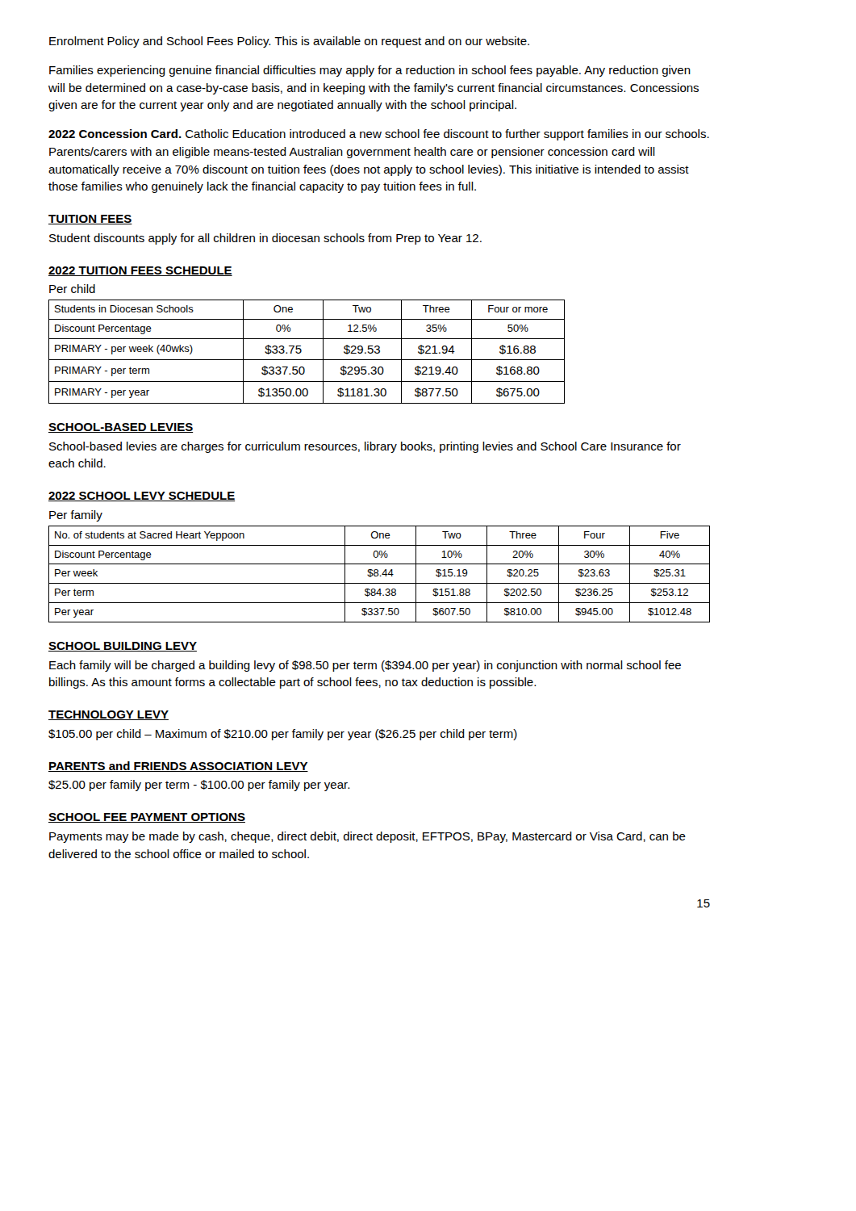Enrolment Policy and School Fees Policy. This is available on request and on our website.
Families experiencing genuine financial difficulties may apply for a reduction in school fees payable. Any reduction given will be determined on a case-by-case basis, and in keeping with the family's current financial circumstances. Concessions given are for the current year only and are negotiated annually with the school principal.
2022 Concession Card. Catholic Education introduced a new school fee discount to further support families in our schools. Parents/carers with an eligible means-tested Australian government health care or pensioner concession card will automatically receive a 70% discount on tuition fees (does not apply to school levies). This initiative is intended to assist those families who genuinely lack the financial capacity to pay tuition fees in full.
TUITION FEES
Student discounts apply for all children in diocesan schools from Prep to Year 12.
2022 TUITION FEES SCHEDULE
Per child
| Students in Diocesan Schools | One | Two | Three | Four or more |
| Discount Percentage | 0% | 12.5% | 35% | 50% |
| PRIMARY - per week (40wks) | $33.75 | $29.53 | $21.94 | $16.88 |
| PRIMARY - per term | $337.50 | $295.30 | $219.40 | $168.80 |
| PRIMARY - per year | $1350.00 | $1181.30 | $877.50 | $675.00 |
SCHOOL-BASED LEVIES
School-based levies are charges for curriculum resources, library books, printing levies and School Care Insurance for each child.
2022 SCHOOL LEVY SCHEDULE
Per family
| No. of students at Sacred Heart Yeppoon | One | Two | Three | Four | Five |
| Discount Percentage | 0% | 10% | 20% | 30% | 40% |
| Per week | $8.44 | $15.19 | $20.25 | $23.63 | $25.31 |
| Per term | $84.38 | $151.88 | $202.50 | $236.25 | $253.12 |
| Per year | $337.50 | $607.50 | $810.00 | $945.00 | $1012.48 |
SCHOOL BUILDING LEVY
Each family will be charged a building levy of $98.50 per term ($394.00 per year) in conjunction with normal school fee billings. As this amount forms a collectable part of school fees, no tax deduction is possible.
TECHNOLOGY LEVY
$105.00 per child – Maximum of $210.00 per family per year ($26.25 per child per term)
PARENTS and FRIENDS ASSOCIATION LEVY
$25.00 per family per term - $100.00 per family per year.
SCHOOL FEE PAYMENT OPTIONS
Payments may be made by cash, cheque, direct debit, direct deposit, EFTPOS, BPay, Mastercard or Visa Card, can be delivered to the school office or mailed to school.
15